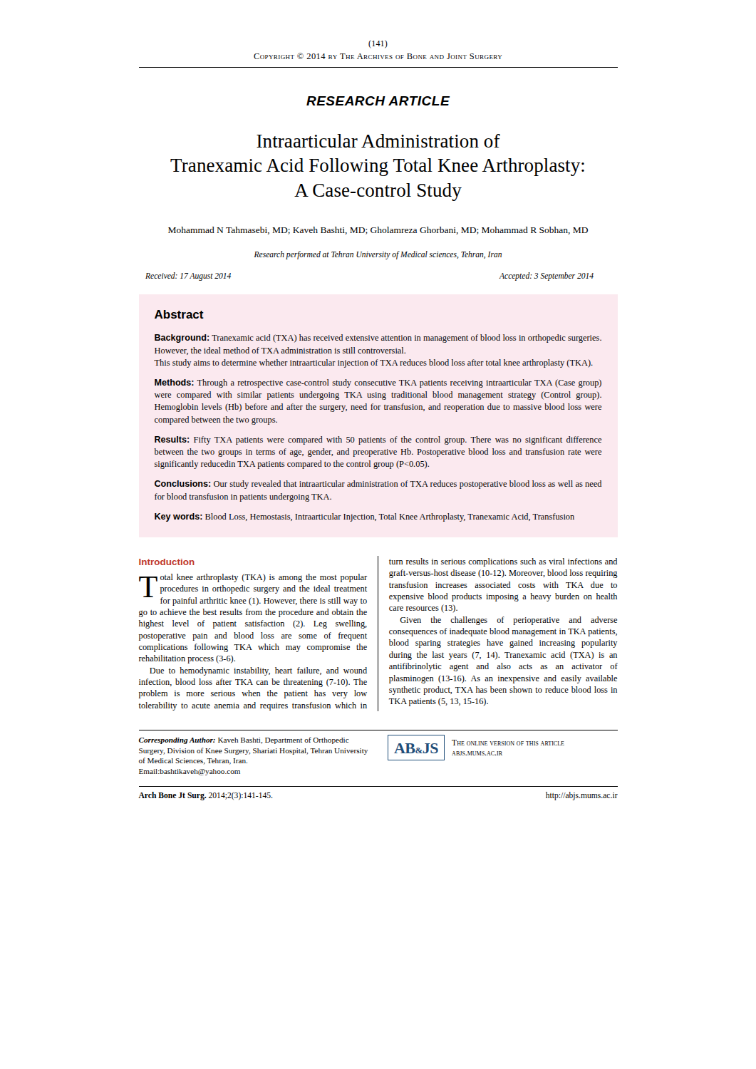(141)
Copyright © 2014 by The Archives of Bone and Joint Surgery
RESEARCH ARTICLE
Intraarticular Administration of
Tranexamic Acid Following Total Knee Arthroplasty:
A Case-control Study
Mohammad N Tahmasebi, MD; Kaveh Bashti, MD; Gholamreza Ghorbani, MD; Mohammad R Sobhan, MD
Research performed at Tehran University of Medical sciences, Tehran, Iran
Received: 17 August 2014 Accepted: 3 September 2014
Abstract
Background: Tranexamic acid (TXA) has received extensive attention in management of blood loss in orthopedic surgeries. However, the ideal method of TXA administration is still controversial.
This study aims to determine whether intraarticular injection of TXA reduces blood loss after total knee arthroplasty (TKA).
Methods: Through a retrospective case-control study consecutive TKA patients receiving intraarticular TXA (Case group) were compared with similar patients undergoing TKA using traditional blood management strategy (Control group). Hemoglobin levels (Hb) before and after the surgery, need for transfusion, and reoperation due to massive blood loss were compared between the two groups.
Results: Fifty TXA patients were compared with 50 patients of the control group. There was no significant difference between the two groups in terms of age, gender, and preoperative Hb. Postoperative blood loss and transfusion rate were significantly reducedin TXA patients compared to the control group (P<0.05).
Conclusions: Our study revealed that intraarticular administration of TXA reduces postoperative blood loss as well as need for blood transfusion in patients undergoing TKA.
Key words: Blood Loss, Hemostasis, Intraarticular Injection, Total Knee Arthroplasty, Tranexamic Acid, Transfusion
Introduction
Total knee arthroplasty (TKA) is among the most popular procedures in orthopedic surgery and the ideal treatment for painful arthritic knee (1). However, there is still way to go to achieve the best results from the procedure and obtain the highest level of patient satisfaction (2). Leg swelling, postoperative pain and blood loss are some of frequent complications following TKA which may compromise the rehabilitation process (3-6).
Due to hemodynamic instability, heart failure, and wound infection, blood loss after TKA can be threatening (7-10). The problem is more serious when the patient has very low tolerability to acute anemia and requires transfusion which in turn results in serious complications such as viral infections and graft-versus-host disease (10-12). Moreover, blood loss requiring transfusion increases associated costs with TKA due to expensive blood products imposing a heavy burden on health care resources (13).
Given the challenges of perioperative and adverse consequences of inadequate blood management in TKA patients, blood sparing strategies have gained increasing popularity during the last years (7, 14). Tranexamic acid (TXA) is an antifibrinolytic agent and also acts as an activator of plasminogen (13-16). As an inexpensive and easily available synthetic product, TXA has been shown to reduce blood loss in TKA patients (5, 13, 15-16).
Corresponding Author: Kaveh Bashti, Department of Orthopedic Surgery, Division of Knee Surgery, Shariati Hospital, Tehran University of Medical Sciences, Tehran, Iran.
Email:bashtikaveh@yahoo.com
AB&JS The online version of this article
abjs.mums.ac.ir
Arch Bone Jt Surg. 2014;2(3):141-145. http://abjs.mums.ac.ir